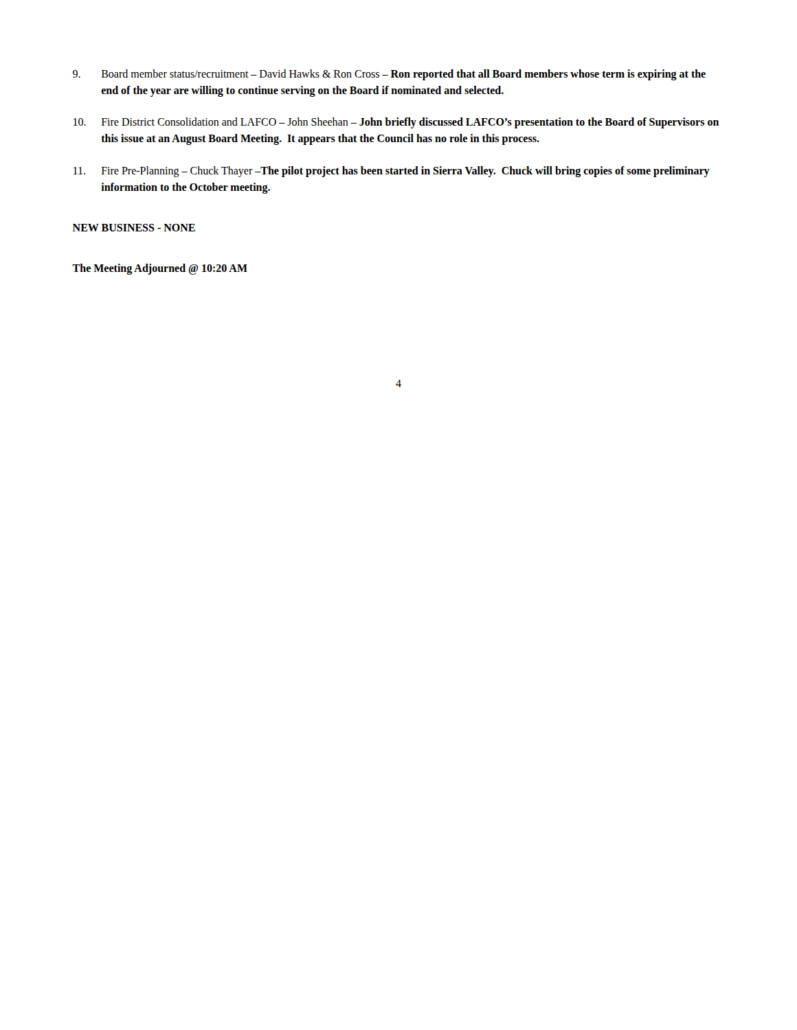9. Board member status/recruitment – David Hawks & Ron Cross – Ron reported that all Board members whose term is expiring at the end of the year are willing to continue serving on the Board if nominated and selected.
10. Fire District Consolidation and LAFCO – John Sheehan – John briefly discussed LAFCO’s presentation to the Board of Supervisors on this issue at an August Board Meeting. It appears that the Council has no role in this process.
11. Fire Pre-Planning – Chuck Thayer –The pilot project has been started in Sierra Valley. Chuck will bring copies of some preliminary information to the October meeting.
NEW BUSINESS - NONE
The Meeting Adjourned @ 10:20 AM
4